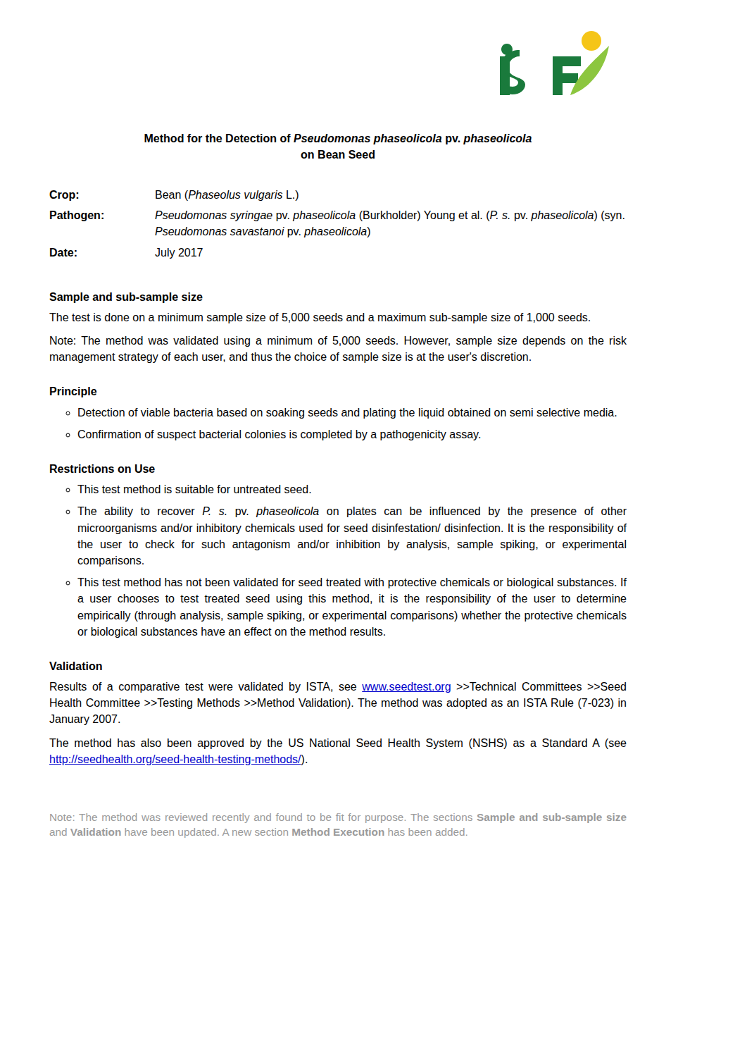Method for the Detection of Pseudomonas phaseolicola pv. phaseolicola
on Bean Seed
| Crop: | Bean ( Phaseolus vulgaris L.) |
| Pathogen: | Pseudomonas syringae pv. phaseolicola (Burkholder) Young et al. ( P. s. pv. phaseolicola ) (syn. Pseudomonas savastanoi pv. phaseolicola ) |
| Date: | July 2017 |
Sample and sub-sample size
The test is done on a minimum sample size of 5,000 seeds and a maximum sub-sample size of 1,000 seeds.
Note: The method was validated using a minimum of 5,000 seeds. However, sample size depends on the risk management strategy of each user, and thus the choice of sample size is at the user's discretion.
Principle
Detection of viable bacteria based on soaking seeds and plating the liquid obtained on semi selective media.
Confirmation of suspect bacterial colonies is completed by a pathogenicity assay.
Restrictions on Use
This test method is suitable for untreated seed.
The ability to recover P. s. pv. phaseolicola on plates can be influenced by the presence of other microorganisms and/or inhibitory chemicals used for seed disinfestation/ disinfection. It is the responsibility of the user to check for such antagonism and/or inhibition by analysis, sample spiking, or experimental comparisons.
This test method has not been validated for seed treated with protective chemicals or biological substances. If a user chooses to test treated seed using this method, it is the responsibility of the user to determine empirically (through analysis, sample spiking, or experimental comparisons) whether the protective chemicals or biological substances have an effect on the method results.
Validation
Results of a comparative test were validated by ISTA, see www.seedtest.org >>Technical Committees >>Seed Health Committee >>Testing Methods >>Method Validation). The method was adopted as an ISTA Rule (7-023) in January 2007.
The method has also been approved by the US National Seed Health System (NSHS) as a Standard A (see http://seedhealth.org/seed-health-testing-methods/).
Note: The method was reviewed recently and found to be fit for purpose. The sections Sample and sub-sample size and Validation have been updated. A new section Method Execution has been added.